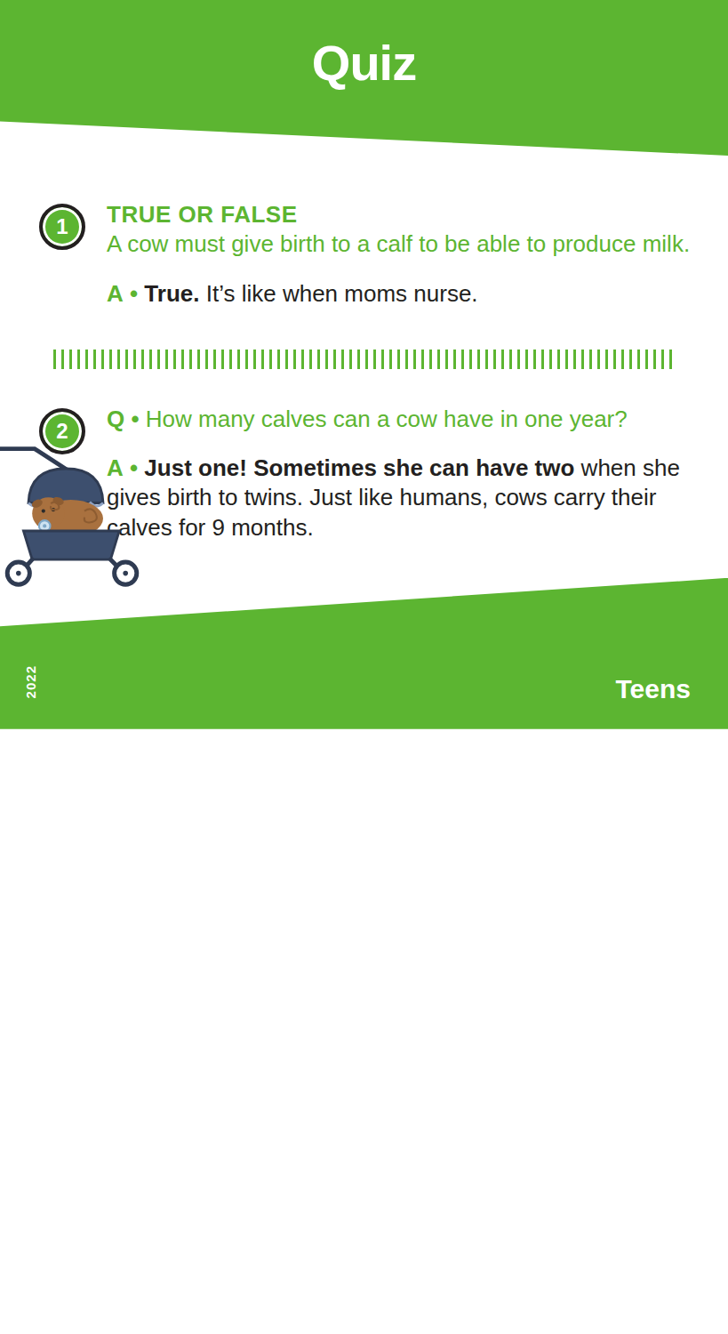Quiz
1
TRUE OR FALSE
A cow must give birth to a calf to be able to produce milk.
A • True. It’s like when moms nurse.
2
Q • How many calves can a cow have in one year?
A • Just one! Sometimes she can have two when she gives birth to twins. Just like humans, cows carry their calves for 9 months.
2022 Teens